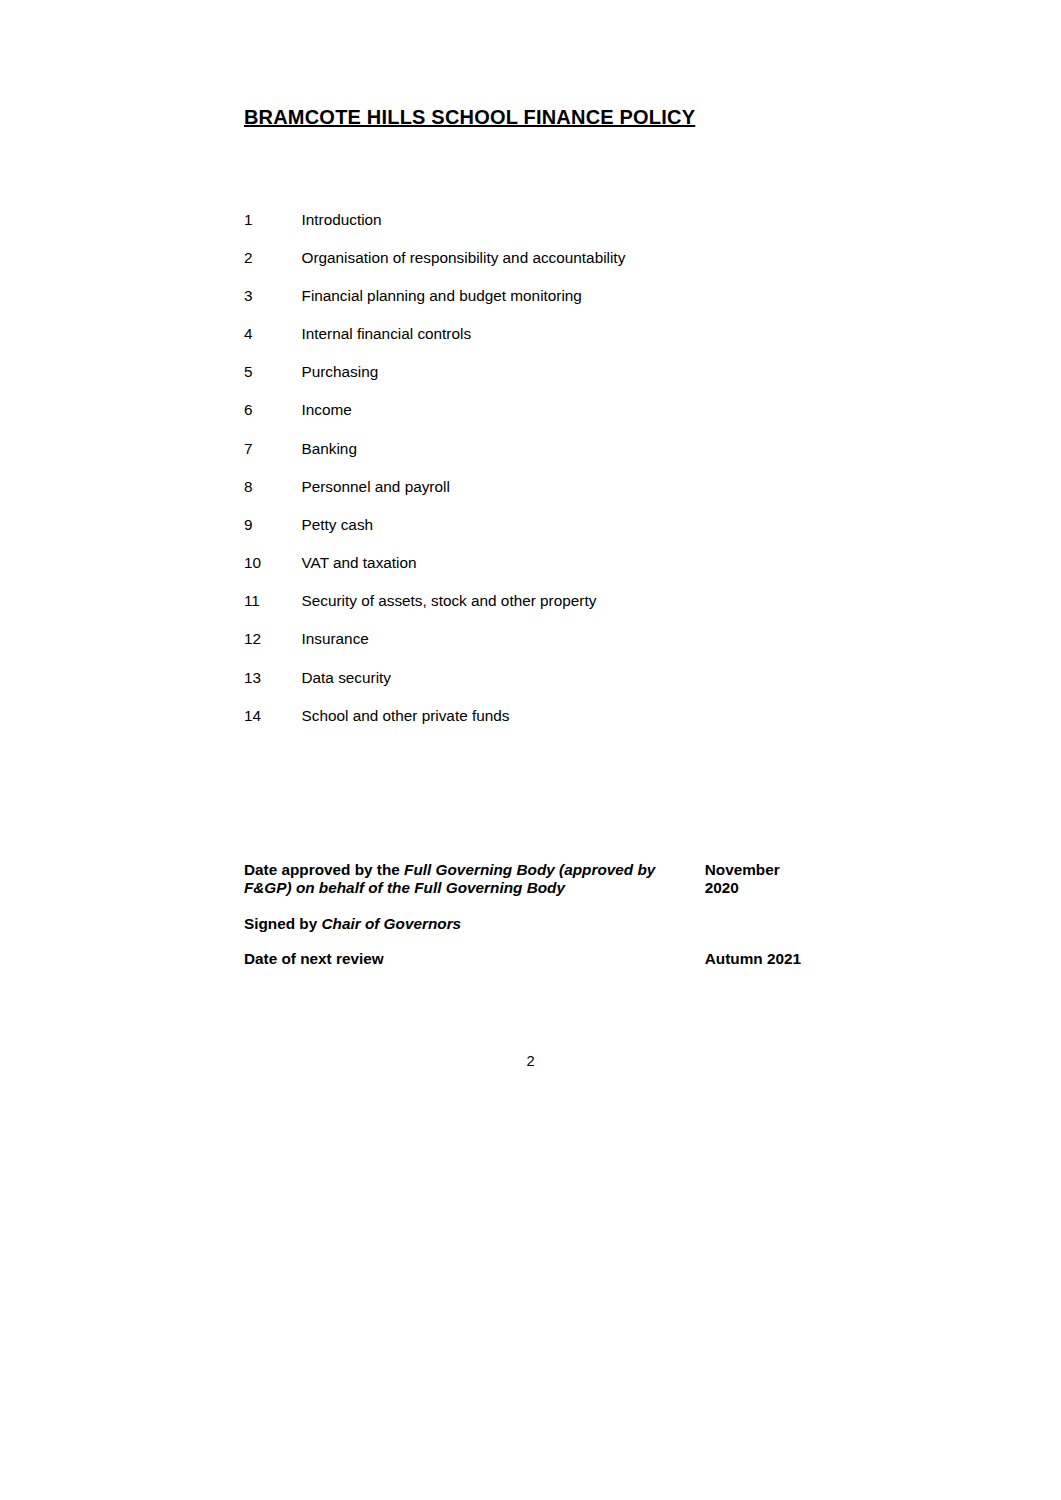BRAMCOTE HILLS SCHOOL FINANCE POLICY
| 1 | Introduction |
| 2 | Organisation of responsibility and accountability |
| 3 | Financial planning and budget monitoring |
| 4 | Internal financial controls |
| 5 | Purchasing |
| 6 | Income |
| 7 | Banking |
| 8 | Personnel and payroll |
| 9 | Petty cash |
| 10 | VAT and taxation |
| 11 | Security of assets, stock and other property |
| 12 | Insurance |
| 13 | Data security |
| 14 | School and other private funds |
| Date approved by the Full Governing Body (approved by F&GP) on behalf of the Full Governing Body | November 2020 |
| Signed by Chair of Governors | |
| Date of next review | Autumn 2021 |
2